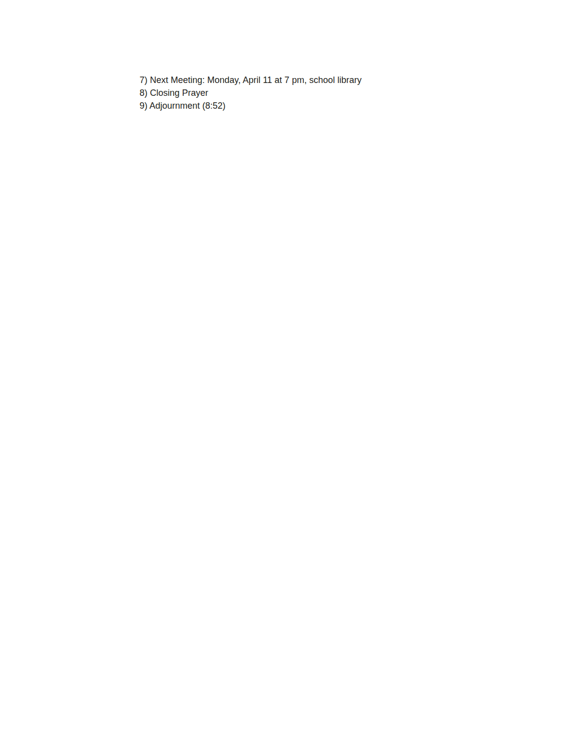7) Next Meeting: Monday, April 11 at 7 pm, school library
8) Closing Prayer
9) Adjournment (8:52)